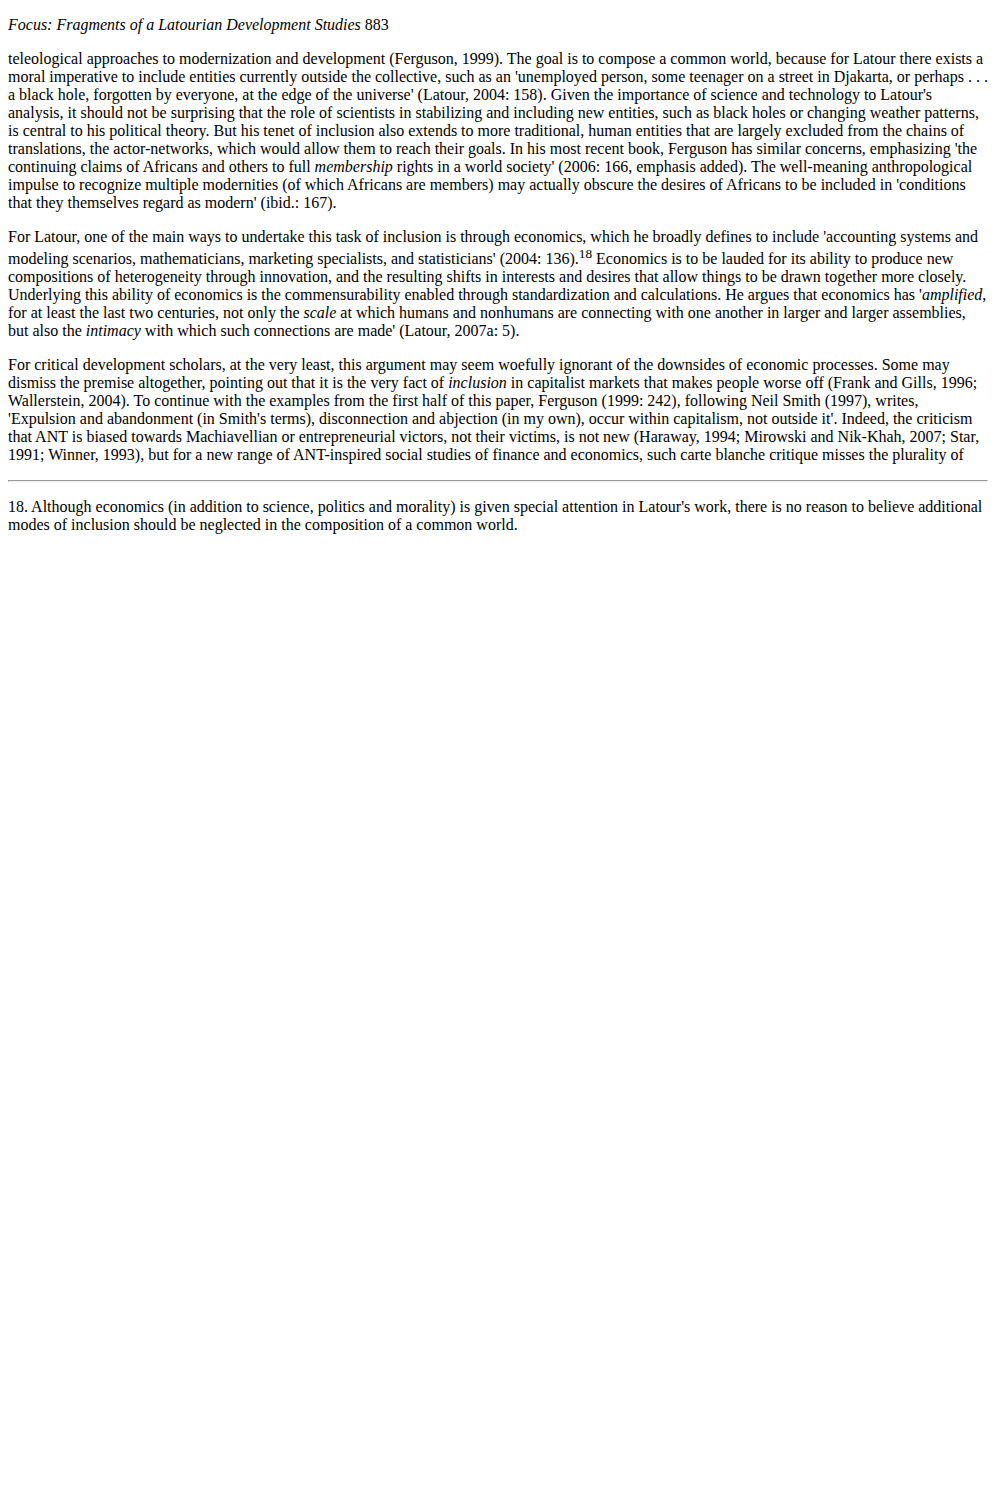Focus: Fragments of a Latourian Development Studies 883
teleological approaches to modernization and development (Ferguson, 1999). The goal is to compose a common world, because for Latour there exists a moral imperative to include entities currently outside the collective, such as an 'unemployed person, some teenager on a street in Djakarta, or perhaps . . . a black hole, forgotten by everyone, at the edge of the universe' (Latour, 2004: 158). Given the importance of science and technology to Latour's analysis, it should not be surprising that the role of scientists in stabilizing and including new entities, such as black holes or changing weather patterns, is central to his political theory. But his tenet of inclusion also extends to more traditional, human entities that are largely excluded from the chains of translations, the actor-networks, which would allow them to reach their goals. In his most recent book, Ferguson has similar concerns, emphasizing 'the continuing claims of Africans and others to full membership rights in a world society' (2006: 166, emphasis added). The well-meaning anthropological impulse to recognize multiple modernities (of which Africans are members) may actually obscure the desires of Africans to be included in 'conditions that they themselves regard as modern' (ibid.: 167).
For Latour, one of the main ways to undertake this task of inclusion is through economics, which he broadly defines to include 'accounting systems and modeling scenarios, mathematicians, marketing specialists, and statisticians' (2004: 136).18 Economics is to be lauded for its ability to produce new compositions of heterogeneity through innovation, and the resulting shifts in interests and desires that allow things to be drawn together more closely. Underlying this ability of economics is the commensurability enabled through standardization and calculations. He argues that economics has 'amplified, for at least the last two centuries, not only the scale at which humans and nonhumans are connecting with one another in larger and larger assemblies, but also the intimacy with which such connections are made' (Latour, 2007a: 5).
For critical development scholars, at the very least, this argument may seem woefully ignorant of the downsides of economic processes. Some may dismiss the premise altogether, pointing out that it is the very fact of inclusion in capitalist markets that makes people worse off (Frank and Gills, 1996; Wallerstein, 2004). To continue with the examples from the first half of this paper, Ferguson (1999: 242), following Neil Smith (1997), writes, 'Expulsion and abandonment (in Smith's terms), disconnection and abjection (in my own), occur within capitalism, not outside it'. Indeed, the criticism that ANT is biased towards Machiavellian or entrepreneurial victors, not their victims, is not new (Haraway, 1994; Mirowski and Nik-Khah, 2007; Star, 1991; Winner, 1993), but for a new range of ANT-inspired social studies of finance and economics, such carte blanche critique misses the plurality of
18. Although economics (in addition to science, politics and morality) is given special attention in Latour's work, there is no reason to believe additional modes of inclusion should be neglected in the composition of a common world.